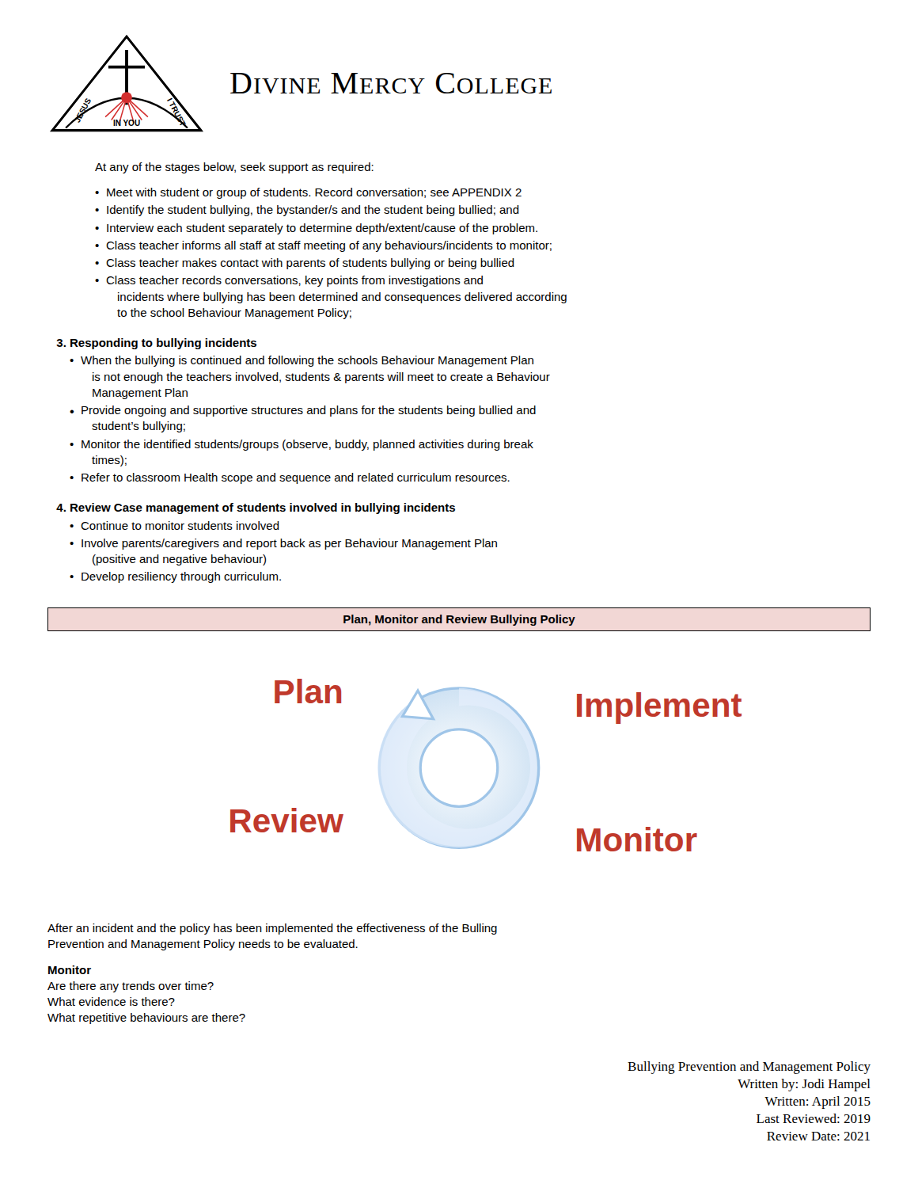JESUS I TRUST IN YOU
DIVINE MERCY COLLEGE
At any of the stages below, seek support as required:
Meet with student or group of students. Record conversation; see APPENDIX 2
Identify the student bullying, the bystander/s and the student being bullied; and
Interview each student separately to determine depth/extent/cause of the problem.
Class teacher informs all staff at staff meeting of any behaviours/incidents to monitor;
Class teacher makes contact with parents of students bullying or being bullied
Class teacher records conversations, key points from investigations and incidents where bullying has been determined and consequences delivered according to the school Behaviour Management Policy;
Responding to bullying incidents
When the bullying is continued and following the schools Behaviour Management Plan is not enough the teachers involved, students & parents will meet to create a Behaviour Management Plan
Provide ongoing and supportive structures and plans for the students being bullied and student’s bullying;
Monitor the identified students/groups (observe, buddy, planned activities during break times);
Refer to classroom Health scope and sequence and related curriculum resources.
Review Case management of students involved in bullying incidents
Continue to monitor students involved
Involve parents/caregivers and report back as per Behaviour Management Plan (positive and negative behaviour)
Develop resiliency through curriculum.
Plan, Monitor and Review Bullying Policy
Plan Implement Monitor Review
After an incident and the policy has been implemented the effectiveness of the Bulling
Prevention and Management Policy needs to be evaluated.
Monitor
Are there any trends over time?
What evidence is there?
What repetitive behaviours are there?
Bullying Prevention and Management Policy
Written by: Jodi Hampel
Written: April 2015
Last Reviewed: 2019
Review Date: 2021